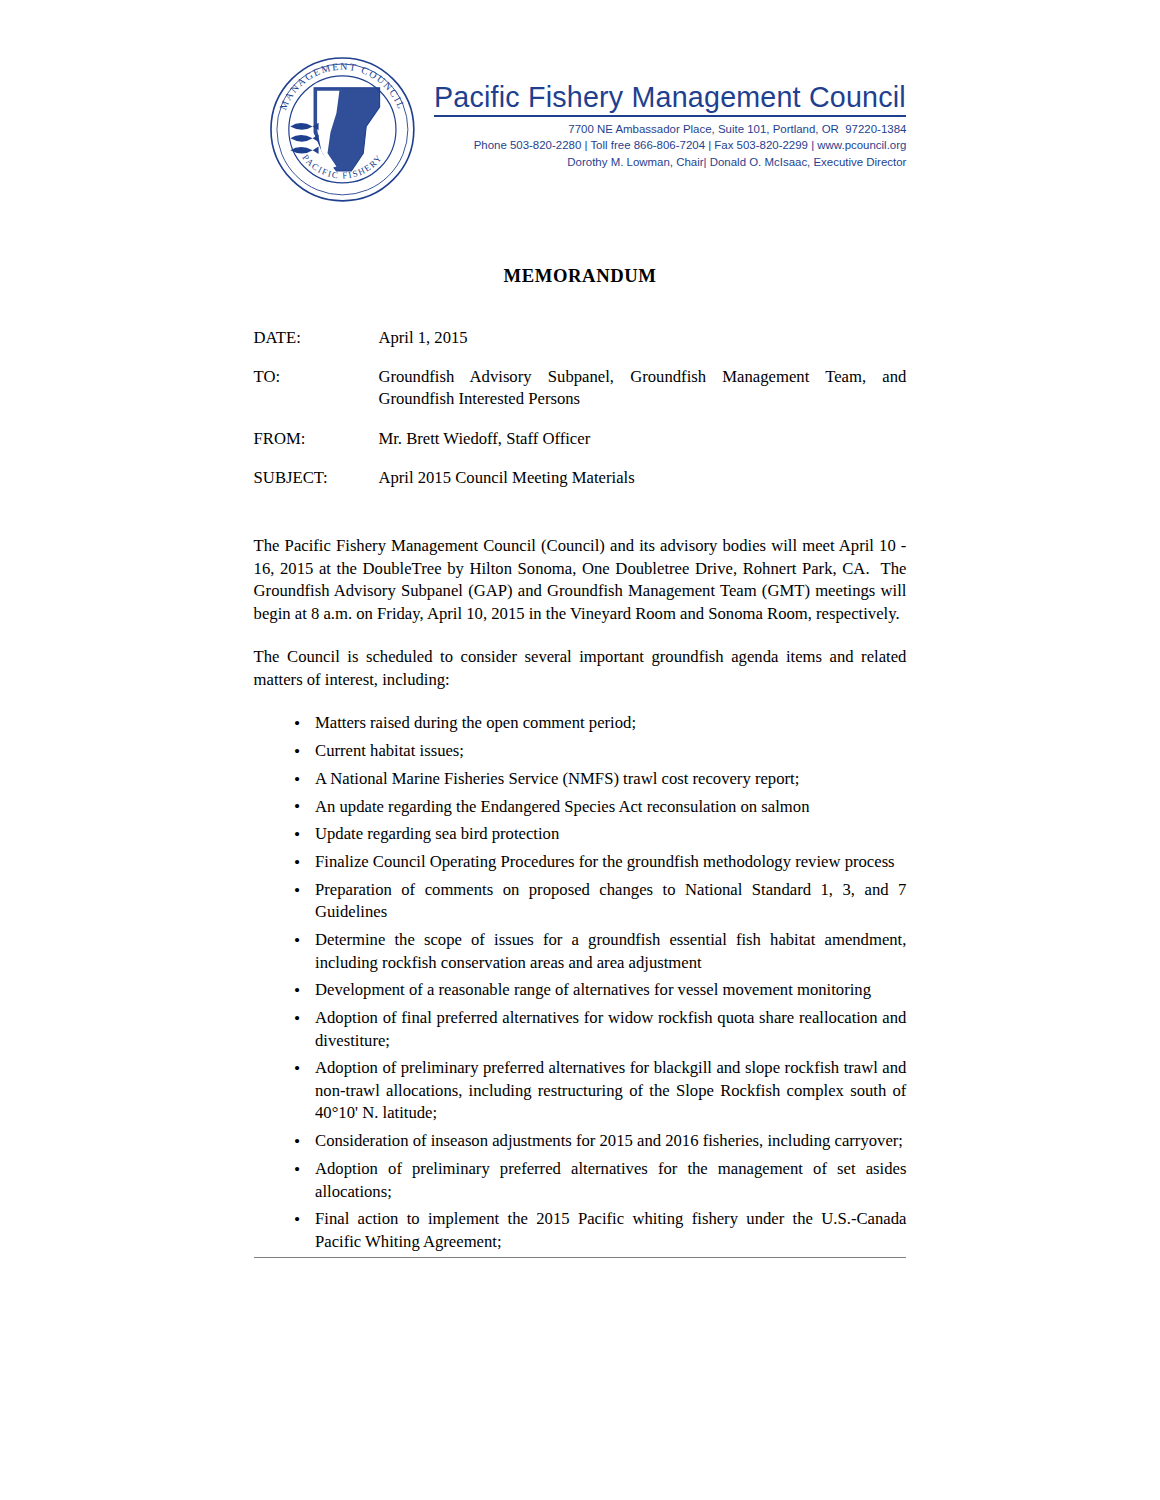MANAGEMENT COUNCIL PACIFIC FISHERY
Pacific Fishery Management Council
7700 NE Ambassador Place, Suite 101, Portland, OR 97220-1384
Phone 503-820-2280 | Toll free 866-806-7204 | Fax 503-820-2299 | www.pcouncil.org
Dorothy M. Lowman, Chair| Donald O. McIsaac, Executive Director
MEMORANDUM
| DATE: | April 1, 2015 |
| TO: | Groundfish Advisory Subpanel, Groundfish Management Team, and Groundfish Interested Persons |
| FROM: | Mr. Brett Wiedoff, Staff Officer |
| SUBJECT: | April 2015 Council Meeting Materials |
The Pacific Fishery Management Council (Council) and its advisory bodies will meet April 10 - 16, 2015 at the DoubleTree by Hilton Sonoma, One Doubletree Drive, Rohnert Park, CA. The Groundfish Advisory Subpanel (GAP) and Groundfish Management Team (GMT) meetings will begin at 8 a.m. on Friday, April 10, 2015 in the Vineyard Room and Sonoma Room, respectively.
The Council is scheduled to consider several important groundfish agenda items and related matters of interest, including:
Matters raised during the open comment period;
Current habitat issues;
A National Marine Fisheries Service (NMFS) trawl cost recovery report;
An update regarding the Endangered Species Act reconsulation on salmon
Update regarding sea bird protection
Finalize Council Operating Procedures for the groundfish methodology review process
Preparation of comments on proposed changes to National Standard 1, 3, and 7 Guidelines
Determine the scope of issues for a groundfish essential fish habitat amendment, including rockfish conservation areas and area adjustment
Development of a reasonable range of alternatives for vessel movement monitoring
Adoption of final preferred alternatives for widow rockfish quota share reallocation and divestiture;
Adoption of preliminary preferred alternatives for blackgill and slope rockfish trawl and non-trawl allocations, including restructuring of the Slope Rockfish complex south of 40°10' N. latitude;
Consideration of inseason adjustments for 2015 and 2016 fisheries, including carryover;
Adoption of preliminary preferred alternatives for the management of set asides allocations;
Final action to implement the 2015 Pacific whiting fishery under the U.S.-Canada Pacific Whiting Agreement;